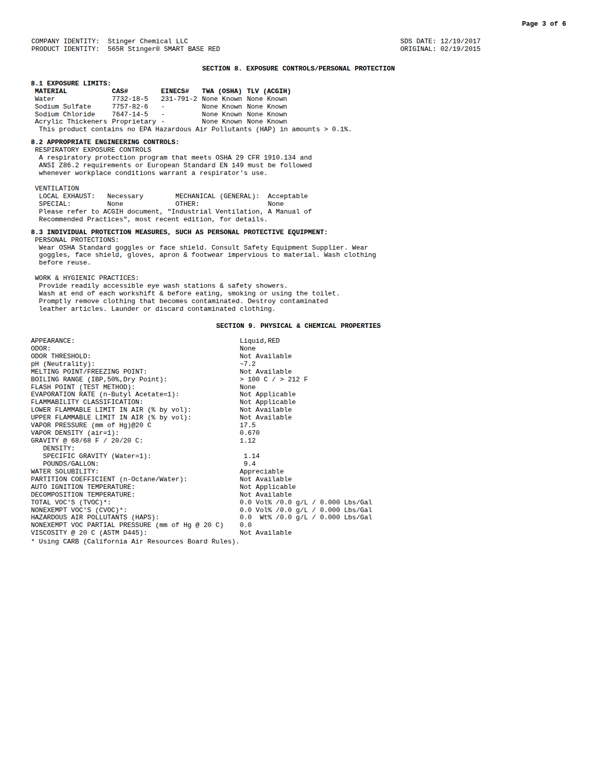Page 3 of 6
| COMPANY IDENTITY: Stinger Chemical LLC PRODUCT IDENTITY: 565R Stinger® SMART BASE RED | SDS DATE: 12/19/2017 ORIGINAL: 02/19/2015 |
SECTION 8. EXPOSURE CONTROLS/PERSONAL PROTECTION
8.1 EXPOSURE LIMITS:
| MATERIAL | CAS# | EINECS# | TWA (OSHA) | TLV (ACGIH) |
| --- | --- | --- | --- | --- |
| Water | 7732-18-5 | 231-791-2 | None Known | None Known |
| Sodium Sulfate | 7757-82-6 | - | None Known | None Known |
| Sodium Chloride | 7647-14-5 | - | None Known | None Known |
| Acrylic Thickeners | Proprietary | - | None Known | None Known |
 This product contains no EPA Hazardous Air Pollutants (HAP) in amounts > 0.1%.
8.2 APPROPRIATE ENGINEERING CONTROLS:
 RESPIRATORY EXPOSURE CONTROLS
  A respiratory protection program that meets OSHA 29 CFR 1910.134 and
  ANSI Z86.2 requirements or European Standard EN 149 must be followed
  whenever workplace conditions warrant a respirator's use.

 VENTILATION
  LOCAL EXHAUST:   Necessary        MECHANICAL (GENERAL):  Acceptable
  SPECIAL:         None             OTHER:                 None
  Please refer to ACGIH document, "Industrial Ventilation, A Manual of
  Recommended Practices", most recent edition, for details.
8.3 INDIVIDUAL PROTECTION MEASURES, SUCH AS PERSONAL PROTECTIVE EQUIPMENT:
 PERSONAL PROTECTIONS:
  Wear OSHA Standard goggles or face shield. Consult Safety Equipment Supplier. Wear
  goggles, face shield, gloves, apron & footwear impervious to material. Wash clothing
  before reuse.

 WORK & HYGIENIC PRACTICES:
  Provide readily accessible eye wash stations & safety showers.
  Wash at end of each workshift & before eating, smoking or using the toilet.
  Promptly remove clothing that becomes contaminated. Destroy contaminated
  leather articles. Launder or discard contaminated clothing.
SECTION 9. PHYSICAL & CHEMICAL PROPERTIES
| APPEARANCE: | Liquid,RED |
| ODOR: | None |
| ODOR THRESHOLD: | Not Available |
| pH (Neutrality): | ~7.2 |
| MELTING POINT/FREEZING POINT: | Not Available |
| BOILING RANGE (IBP,50%,Dry Point): | > 100 C / > 212 F |
| FLASH POINT (TEST METHOD): | None |
| EVAPORATION RATE (n-Butyl Acetate=1): | Not Applicable |
| FLAMMABILITY CLASSIFICATION: | Not Applicable |
| LOWER FLAMMABLE LIMIT IN AIR (% by vol): | Not Available |
| UPPER FLAMMABLE LIMIT IN AIR (% by vol): | Not Available |
| VAPOR PRESSURE (mm of Hg)@20 C | 17.5 |
| VAPOR DENSITY (air=1): | 0.670 |
| GRAVITY @ 68/68 F / 20/20 C: | 1.12 |
| DENSITY: | |
| SPECIFIC GRAVITY (Water=1): | 1.14 |
| POUNDS/GALLON: | 9.4 |
| WATER SOLUBILITY: | Appreciable |
| PARTITION COEFFICIENT (n-Octane/Water): | Not Available |
| AUTO IGNITION TEMPERATURE: | Not Applicable |
| DECOMPOSITION TEMPERATURE: | Not Available |
| TOTAL VOC'S (TVOC)*: | 0.0 Vol% /0.0 g/L / 0.000 Lbs/Gal |
| NONEXEMPT VOC'S (CVOC)*: | 0.0 Vol% /0.0 g/L / 0.000 Lbs/Gal |
| HAZARDOUS AIR POLLUTANTS (HAPS): | 0.0 Wt% /0.0 g/L / 0.000 Lbs/Gal |
| NONEXEMPT VOC PARTIAL PRESSURE (mm of Hg @ 20 C) | 0.0 |
| VISCOSITY @ 20 C (ASTM D445): | Not Available |
* Using CARB (California Air Resources Board Rules).